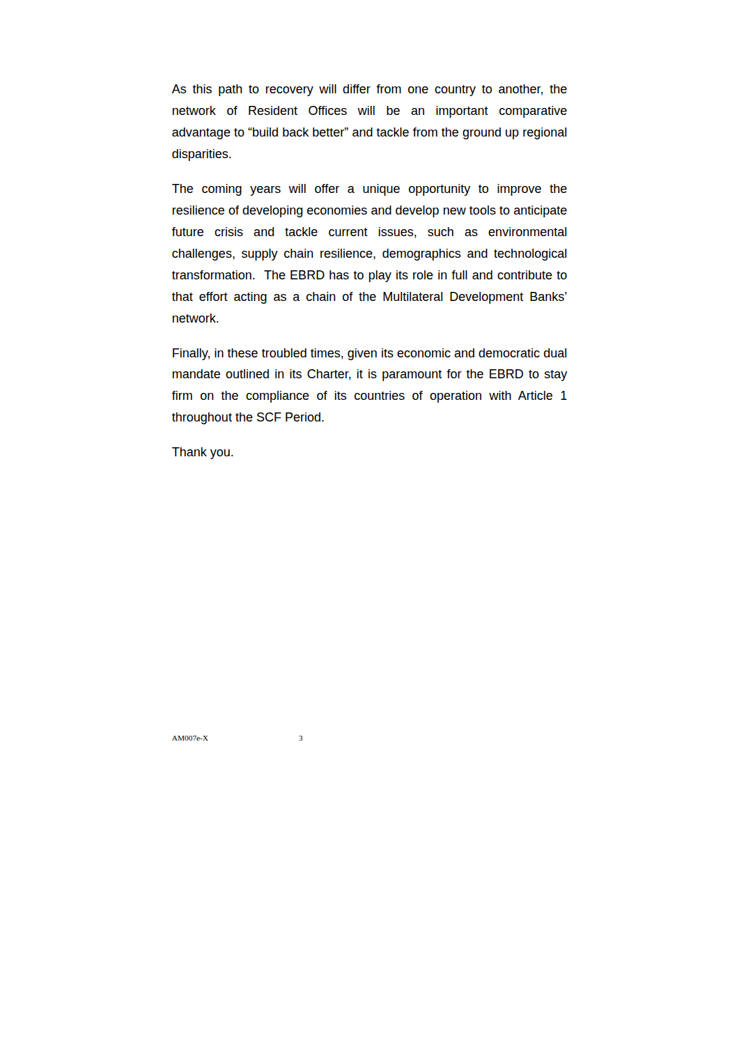As this path to recovery will differ from one country to another, the network of Resident Offices will be an important comparative advantage to “build back better” and tackle from the ground up regional disparities.
The coming years will offer a unique opportunity to improve the resilience of developing economies and develop new tools to anticipate future crisis and tackle current issues, such as environmental challenges, supply chain resilience, demographics and technological transformation. The EBRD has to play its role in full and contribute to that effort acting as a chain of the Multilateral Development Banks’ network.
Finally, in these troubled times, given its economic and democratic dual mandate outlined in its Charter, it is paramount for the EBRD to stay firm on the compliance of its countries of operation with Article 1 throughout the SCF Period.
Thank you.
AM007e-X 3